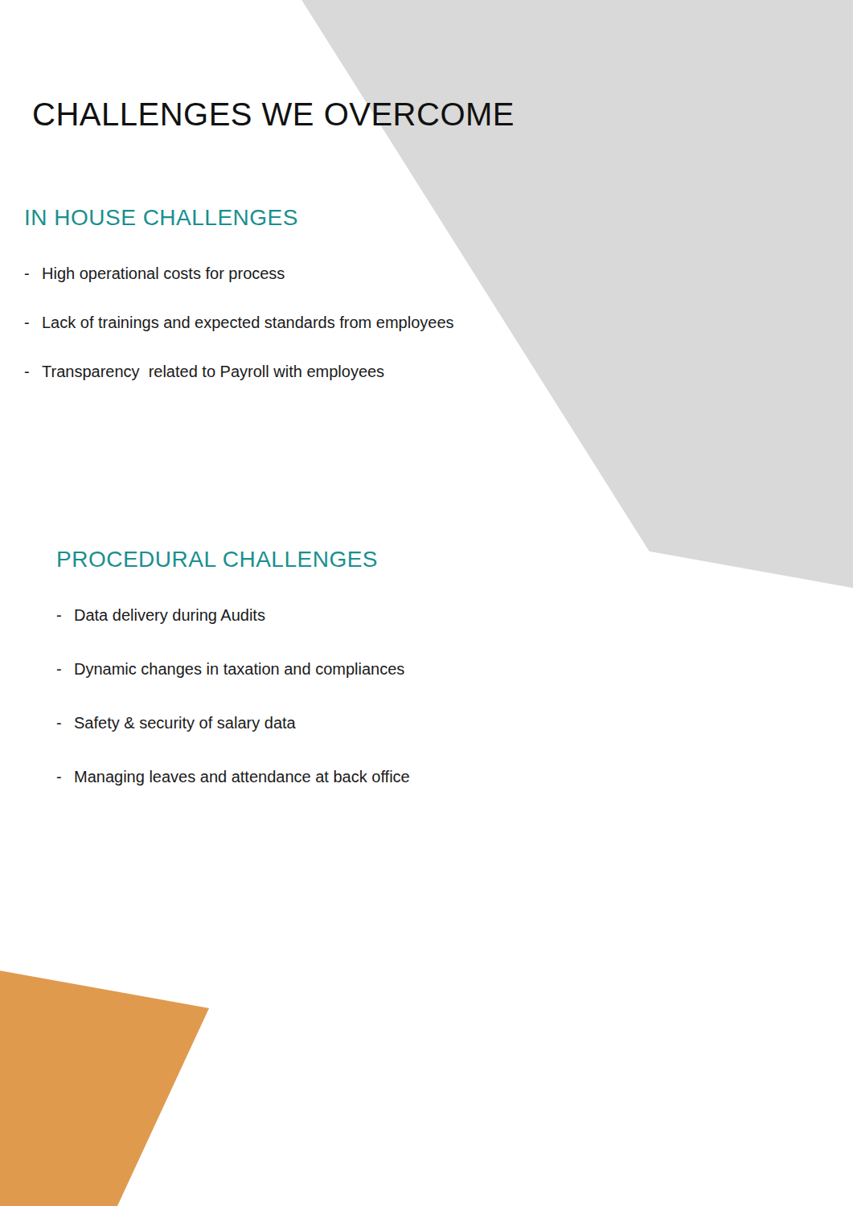CHALLENGES WE OVERCOME
IN HOUSE CHALLENGES
High operational costs for process
Lack of trainings and expected standards from employees
Transparency related to Payroll with employees
PROCEDURAL CHALLENGES
Data delivery during Audits
Dynamic changes in taxation and compliances
Safety & security of salary data
Managing leaves and attendance at back office